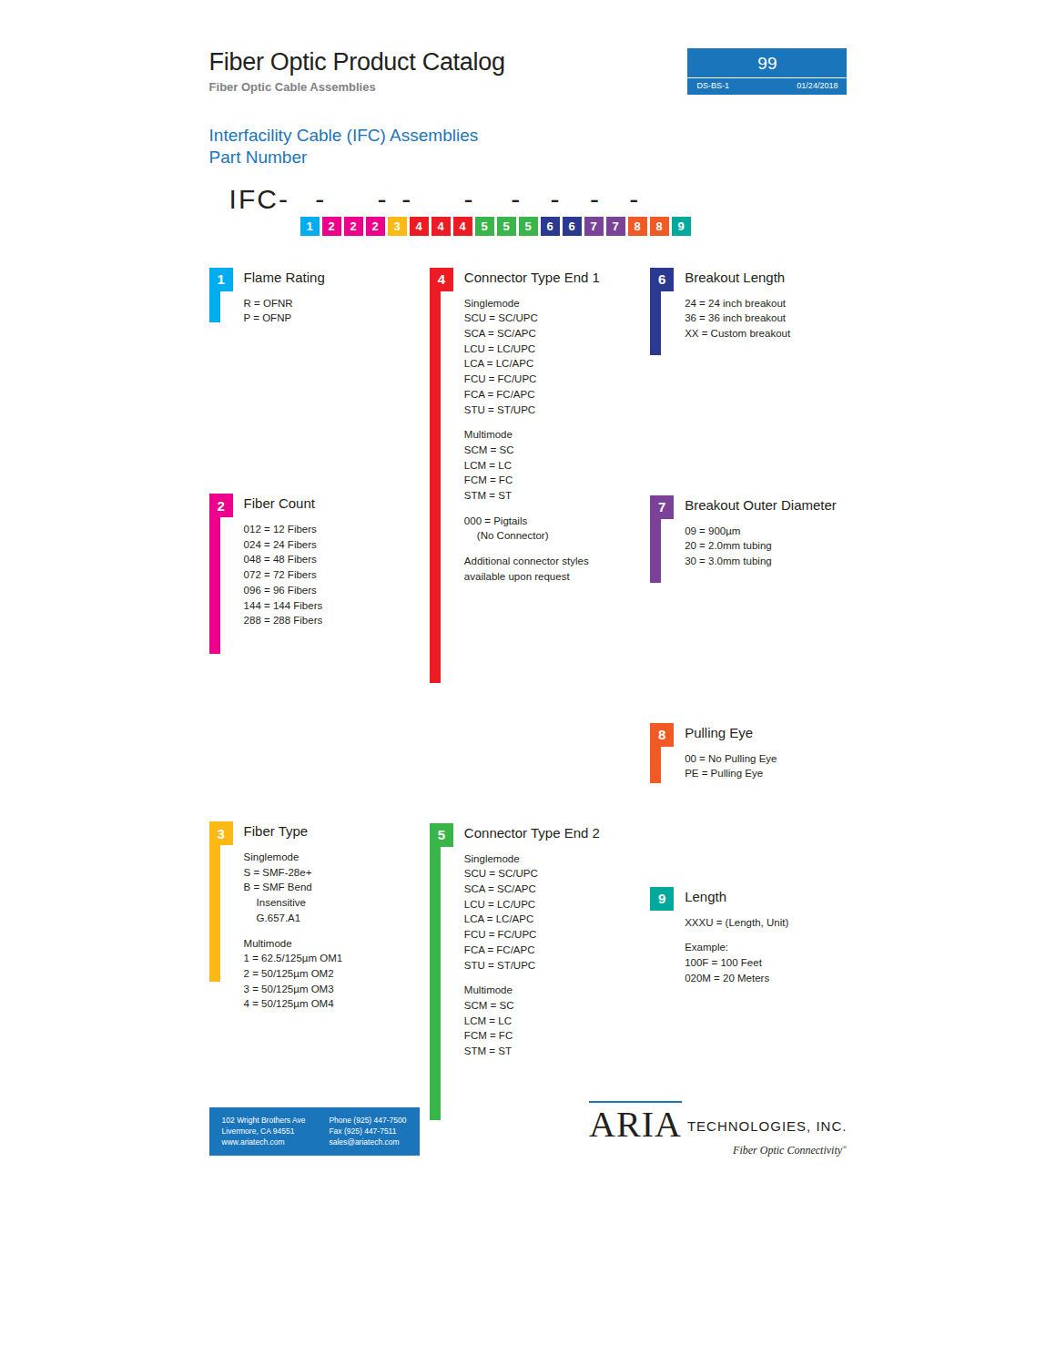Fiber Optic Product Catalog
Fiber Optic Cable Assemblies
99
DS-BS-101/24/2018
Interfacility Cable (IFC) Assemblies
Part Number
IFC- - - - - - - - -
1 222 3 444 555 66 77 88 9
1
Flame Rating
R = OFNR
P = OFNP
2
Fiber Count
012 = 12 Fibers
024 = 24 Fibers
048 = 48 Fibers
072 = 72 Fibers
096 = 96 Fibers
144 = 144 Fibers
288 = 288 Fibers
3
Fiber Type
Singlemode
S = SMF-28e+
B = SMF Bend
Insensitive G.657.A1
Multimode
1 = 62.5/125µm OM1
2 = 50/125µm OM2
3 = 50/125µm OM3
4 = 50/125µm OM4
4
Connector Type End 1
Singlemode
SCU = SC/UPC
SCA = SC/APC
LCU = LC/UPC
LCA = LC/APC
FCU = FC/UPC
FCA = FC/APC
STU = ST/UPC
Multimode
SCM = SC
LCM = LC
FCM = FC
STM = ST
000 = Pigtails
(No Connector)
Additional connector styles
available upon request
5
Connector Type End 2
Singlemode
SCU = SC/UPC
SCA = SC/APC
LCU = LC/UPC
LCA = LC/APC
FCU = FC/UPC
FCA = FC/APC
STU = ST/UPC
Multimode
SCM = SC
LCM = LC
FCM = FC
STM = ST
6
Breakout Length
24 = 24 inch breakout
36 = 36 inch breakout
XX = Custom breakout
7
Breakout Outer Diameter
09 = 900µm
20 = 2.0mm tubing
30 = 3.0mm tubing
8
Pulling Eye
00 = No Pulling Eye
PE = Pulling Eye
9
Length
XXXU = (Length, Unit)
Example:
100F = 100 Feet
020M = 20 Meters
102 Wright Brothers Ave
Livermore, CA 94551
www.ariatech.com
Phone (925) 447-7500
Fax (925) 447-7511
sales@ariatech.com
ARIA TECHNOLOGIES, INC.
Fiber Optic Connectivity®